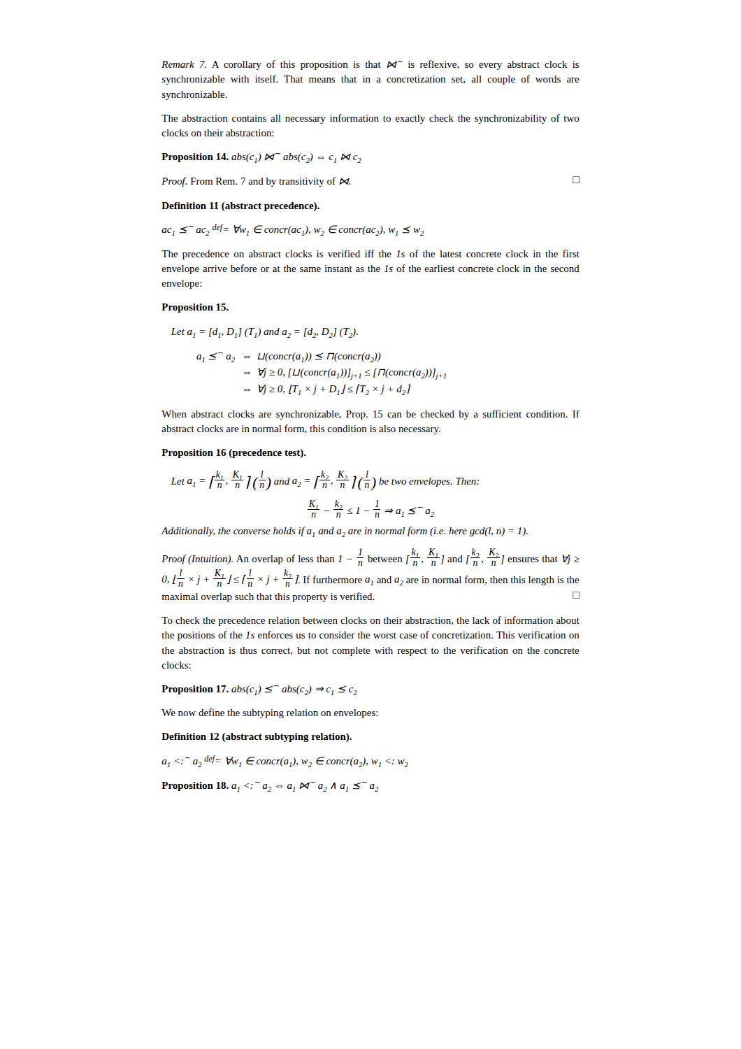Remark 7. A corollary of this proposition is that ⋈∼ is reflexive, so every abstract clock is synchronizable with itself. That means that in a concretization set, all couple of words are synchronizable.
The abstraction contains all necessary information to exactly check the synchronizability of two clocks on their abstraction:
Proposition 14. abs(c1) ⋈∼ abs(c2) ⇔ c1 ⋈ c2
Proof. From Rem. 7 and by transitivity of ⋈. □
Definition 11 (abstract precedence).
ac1 ⪯∼ ac2 def= ∀w1 ∈ concr(ac1), w2 ∈ concr(ac2), w1 ⪯ w2
The precedence on abstract clocks is verified iff the 1s of the latest concrete clock in the first envelope arrive before or at the same instant as the 1s of the earliest concrete clock in the second envelope:
Proposition 15.
Let a1 = [d1, D1] (T1) and a2 = [d2, D2] (T2).
| a 1 ⪯ ∼ a 2 | ⇔ | ⊔(concr(a 1 )) ⪯ ⊓(concr(a 2 )) |
| | ⇔ | ∀j ≥ 0, [⊔(concr(a 1 ))] j+1 ≤ [⊓(concr(a 2 ))] j+1 |
| | ⇔ | ∀j ≥ 0, ⌊T 1 × j + D 1 ⌋ ≤ ⌈T 2 × j + d 2 ⌉ |
When abstract clocks are synchronizable, Prop. 15 can be checked by a sufficient condition. If abstract clocks are in normal form, this condition is also necessary.
Proposition 16 (precedence test).
Let a1 = ⌈k1 n, K1 n⌉ (ln) and a2 = ⌈k2 n, K2 n⌉ (ln) be two envelopes. Then:
K1 n − k2 n ≤ 1 − 1 n ⇒ a1 ⪯∼ a2
Additionally, the converse holds if a1 and a2 are in normal form (i.e. here gcd(l, n) = 1).
Proof (Intuition). An overlap of less than 1 − 1 n between [k1 n, K1 n] and [k2 n, K2 n] ensures that ∀j ≥ 0, ⌊ln × j + K1 n⌋ ≤ ⌈ln × j + k2 n⌉. If furthermore a1 and a2 are in normal form, then this length is the maximal overlap such that this property is verified. □
To check the precedence relation between clocks on their abstraction, the lack of information about the positions of the 1s enforces us to consider the worst case of concretization. This verification on the abstraction is thus correct, but not complete with respect to the verification on the concrete clocks:
Proposition 17. abs(c1) ⪯∼ abs(c2) ⇒ c1 ⪯ c2
We now define the subtyping relation on envelopes:
Definition 12 (abstract subtyping relation).
a1 <:∼ a2 def= ∀w1 ∈ concr(a1), w2 ∈ concr(a2), w1 <: w2
Proposition 18. a1 <:∼ a2 ⇔ a1 ⋈∼ a2 ∧ a1 ⪯∼ a2